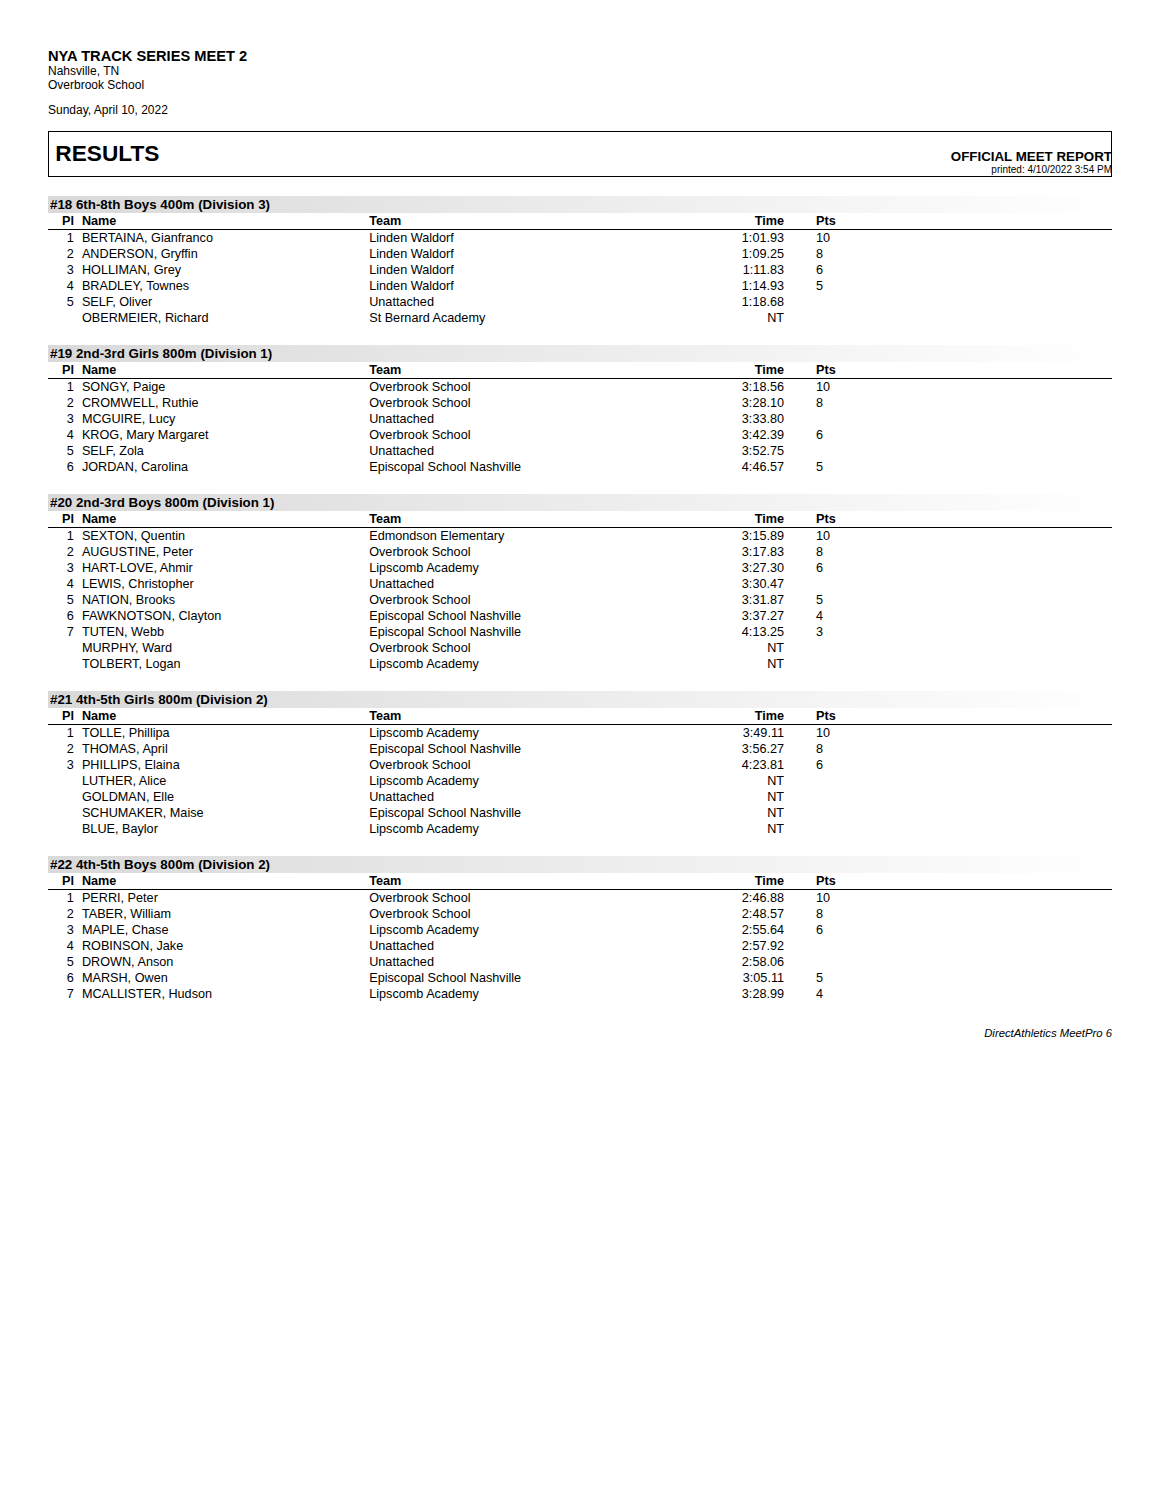OFFICIAL MEET REPORT
printed: 4/10/2022 3:54 PM
NYA TRACK SERIES MEET 2
Nahsville, TN
Overbrook School
Sunday, April 10, 2022
RESULTS
#18 6th-8th Boys 400m (Division 3)
| Pl | Name | Team | Time | Pts | |
| --- | --- | --- | --- | --- | --- |
| 1 | BERTAINA, Gianfranco | Linden Waldorf | 1:01.93 | 10 | |
| 2 | ANDERSON, Gryffin | Linden Waldorf | 1:09.25 | 8 | |
| 3 | HOLLIMAN, Grey | Linden Waldorf | 1:11.83 | 6 | |
| 4 | BRADLEY, Townes | Linden Waldorf | 1:14.93 | 5 | |
| 5 | SELF, Oliver | Unattached | 1:18.68 | | |
| | OBERMEIER, Richard | St Bernard Academy | NT | | |
#19 2nd-3rd Girls 800m (Division 1)
| Pl | Name | Team | Time | Pts | |
| --- | --- | --- | --- | --- | --- |
| 1 | SONGY, Paige | Overbrook School | 3:18.56 | 10 | |
| 2 | CROMWELL, Ruthie | Overbrook School | 3:28.10 | 8 | |
| 3 | MCGUIRE, Lucy | Unattached | 3:33.80 | | |
| 4 | KROG, Mary Margaret | Overbrook School | 3:42.39 | 6 | |
| 5 | SELF, Zola | Unattached | 3:52.75 | | |
| 6 | JORDAN, Carolina | Episcopal School Nashville | 4:46.57 | 5 | |
#20 2nd-3rd Boys 800m (Division 1)
| Pl | Name | Team | Time | Pts | |
| --- | --- | --- | --- | --- | --- |
| 1 | SEXTON, Quentin | Edmondson Elementary | 3:15.89 | 10 | |
| 2 | AUGUSTINE, Peter | Overbrook School | 3:17.83 | 8 | |
| 3 | HART-LOVE, Ahmir | Lipscomb Academy | 3:27.30 | 6 | |
| 4 | LEWIS, Christopher | Unattached | 3:30.47 | | |
| 5 | NATION, Brooks | Overbrook School | 3:31.87 | 5 | |
| 6 | FAWKNOTSON, Clayton | Episcopal School Nashville | 3:37.27 | 4 | |
| 7 | TUTEN, Webb | Episcopal School Nashville | 4:13.25 | 3 | |
| | MURPHY, Ward | Overbrook School | NT | | |
| | TOLBERT, Logan | Lipscomb Academy | NT | | |
#21 4th-5th Girls 800m (Division 2)
| Pl | Name | Team | Time | Pts | |
| --- | --- | --- | --- | --- | --- |
| 1 | TOLLE, Phillipa | Lipscomb Academy | 3:49.11 | 10 | |
| 2 | THOMAS, April | Episcopal School Nashville | 3:56.27 | 8 | |
| 3 | PHILLIPS, Elaina | Overbrook School | 4:23.81 | 6 | |
| | LUTHER, Alice | Lipscomb Academy | NT | | |
| | GOLDMAN, Elle | Unattached | NT | | |
| | SCHUMAKER, Maise | Episcopal School Nashville | NT | | |
| | BLUE, Baylor | Lipscomb Academy | NT | | |
#22 4th-5th Boys 800m (Division 2)
| Pl | Name | Team | Time | Pts | |
| --- | --- | --- | --- | --- | --- |
| 1 | PERRI, Peter | Overbrook School | 2:46.88 | 10 | |
| 2 | TABER, William | Overbrook School | 2:48.57 | 8 | |
| 3 | MAPLE, Chase | Lipscomb Academy | 2:55.64 | 6 | |
| 4 | ROBINSON, Jake | Unattached | 2:57.92 | | |
| 5 | DROWN, Anson | Unattached | 2:58.06 | | |
| 6 | MARSH, Owen | Episcopal School Nashville | 3:05.11 | 5 | |
| 7 | MCALLISTER, Hudson | Lipscomb Academy | 3:28.99 | 4 | |
DirectAthletics MeetPro 6